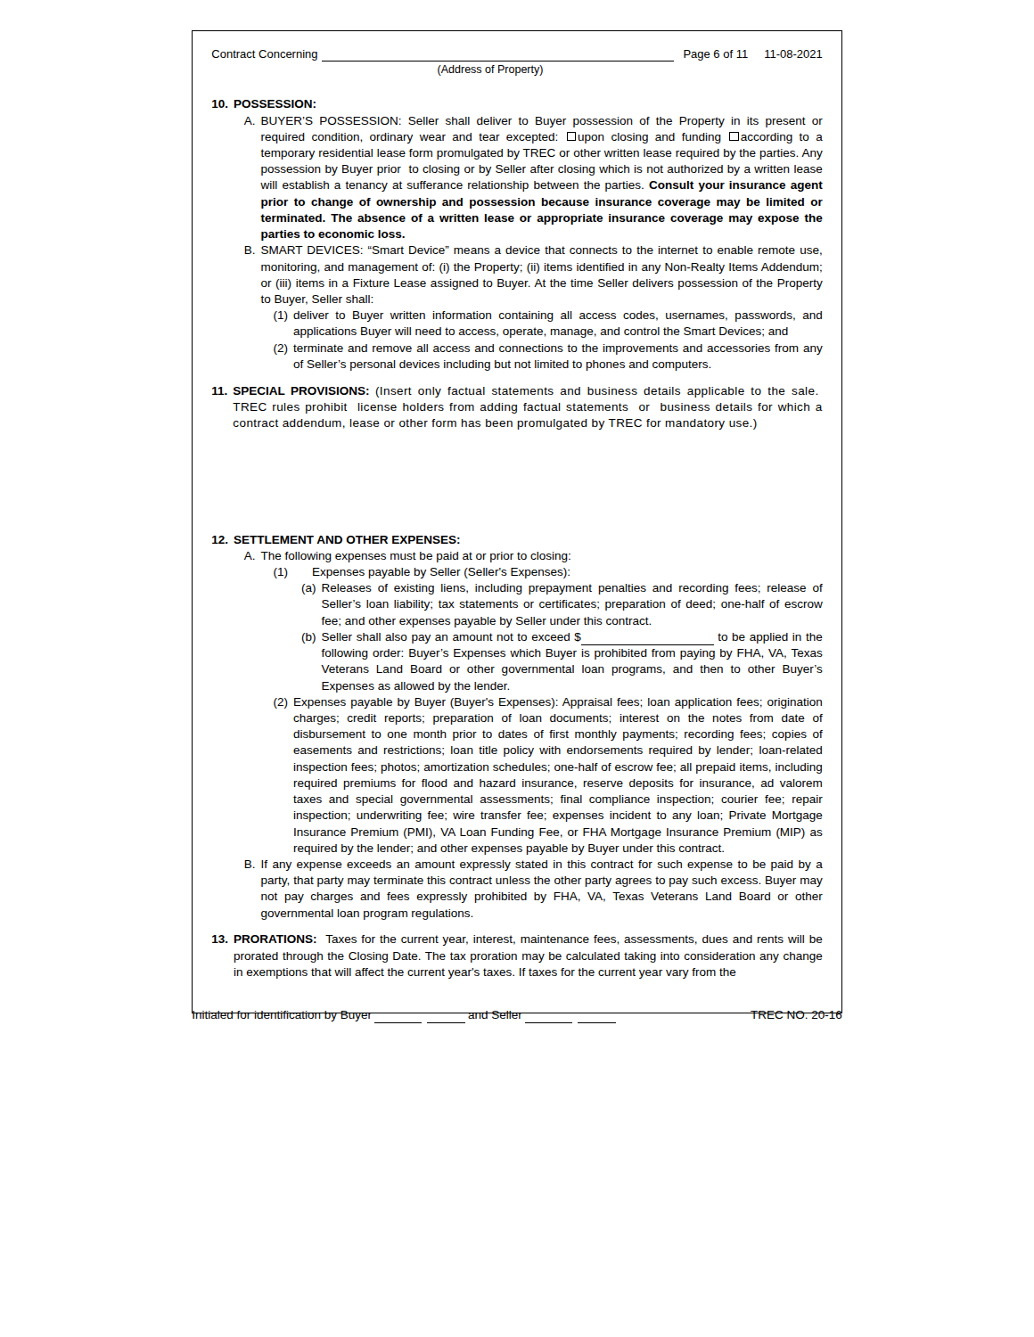Contract Concerning
Page 6 of 11 11-08-2021
(Address of Property)
10.
POSSESSION:
A.
BUYER’S POSSESSION: Seller shall deliver to Buyer possession of the Property in its present or required condition, ordinary wear and tear excepted: upon closing and funding according to a temporary residential lease form promulgated by TREC or other written lease required by the parties. Any possession by Buyer prior to closing or by Seller after closing which is not authorized by a written lease will establish a tenancy at sufferance relationship between the parties. Consult your insurance agent prior to change of ownership and possession because insurance coverage may be limited or terminated. The absence of a written lease or appropriate insurance coverage may expose the parties to economic loss.
B.
SMART DEVICES: “Smart Device” means a device that connects to the internet to enable remote use, monitoring, and management of: (i) the Property; (ii) items identified in any Non-Realty Items Addendum; or (iii) items in a Fixture Lease assigned to Buyer. At the time Seller delivers possession of the Property to Buyer, Seller shall:
(1)
deliver to Buyer written information containing all access codes, usernames, passwords, and applications Buyer will need to access, operate, manage, and control the Smart Devices; and
(2)
terminate and remove all access and connections to the improvements and accessories from any of Seller’s personal devices including but not limited to phones and computers.
11.
SPECIAL PROVISIONS: (Insert only factual statements and business details applicable to the sale. TREC rules prohibit license holders from adding factual statements or business details for which a contract addendum, lease or other form has been promulgated by TREC for mandatory use.)
12.
SETTLEMENT AND OTHER EXPENSES:
A.
The following expenses must be paid at or prior to closing:
(1)
Expenses payable by Seller (Seller's Expenses):
(a)
Releases of existing liens, including prepayment penalties and recording fees; release of Seller’s loan liability; tax statements or certificates; preparation of deed; one-half of escrow fee; and other expenses payable by Seller under this contract.
(b)
Seller shall also pay an amount not to exceed $ to be applied in the following order: Buyer’s Expenses which Buyer is prohibited from paying by FHA, VA, Texas Veterans Land Board or other governmental loan programs, and then to other Buyer’s Expenses as allowed by the lender.
(2)
Expenses payable by Buyer (Buyer's Expenses): Appraisal fees; loan application fees; origination charges; credit reports; preparation of loan documents; interest on the notes from date of disbursement to one month prior to dates of first monthly payments; recording fees; copies of easements and restrictions; loan title policy with endorsements required by lender; loan-related inspection fees; photos; amortization schedules; one-half of escrow fee; all prepaid items, including required premiums for flood and hazard insurance, reserve deposits for insurance, ad valorem taxes and special governmental assessments; final compliance inspection; courier fee; repair inspection; underwriting fee; wire transfer fee; expenses incident to any loan; Private Mortgage Insurance Premium (PMI), VA Loan Funding Fee, or FHA Mortgage Insurance Premium (MIP) as required by the lender; and other expenses payable by Buyer under this contract.
B.
If any expense exceeds an amount expressly stated in this contract for such expense to be paid by a party, that party may terminate this contract unless the other party agrees to pay such excess. Buyer may not pay charges and fees expressly prohibited by FHA, VA, Texas Veterans Land Board or other governmental loan program regulations.
13.
PRORATIONS: Taxes for the current year, interest, maintenance fees, assessments, dues and rents will be prorated through the Closing Date. The tax proration may be calculated taking into consideration any change in exemptions that will affect the current year's taxes. If taxes for the current year vary from the
Initialed for identification by Buyer and Seller
TREC NO. 20-16